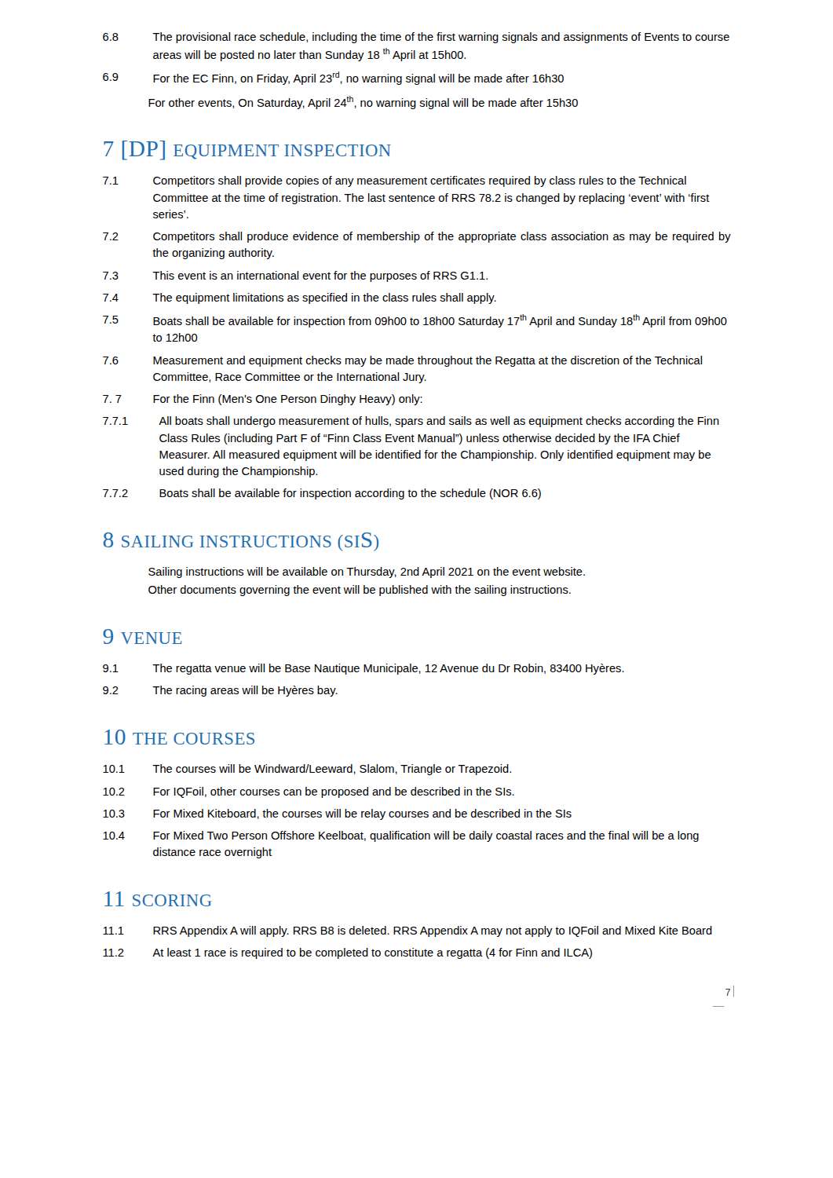6.8
The provisional race schedule, including the time of the first warning signals and assignments of Events to course areas will be posted no later than Sunday 18 th April at 15h00.
6.9
For the EC Finn, on Friday, April 23rd, no warning signal will be made after 16h30
For other events, On Saturday, April 24th, no warning signal will be made after 15h30
7 [DP] EQUIPMENT INSPECTION
7.1
Competitors shall provide copies of any measurement certificates required by class rules to the Technical Committee at the time of registration. The last sentence of RRS 78.2 is changed by replacing ‘event’ with ‘first series’.
7.2
Competitors shall produce evidence of membership of the appropriate class association as may be required by the organizing authority.
7.3
This event is an international event for the purposes of RRS G1.1.
7.4
The equipment limitations as specified in the class rules shall apply.
7.5
Boats shall be available for inspection from 09h00 to 18h00 Saturday 17th April and Sunday 18th April from 09h00 to 12h00
7.6
Measurement and equipment checks may be made throughout the Regatta at the discretion of the Technical Committee, Race Committee or the International Jury.
7. 7
For the Finn (Men's One Person Dinghy Heavy) only:
7.7.1
All boats shall undergo measurement of hulls, spars and sails as well as equipment checks according the Finn Class Rules (including Part F of “Finn Class Event Manual”) unless otherwise decided by the IFA Chief Measurer. All measured equipment will be identified for the Championship. Only identified equipment may be used during the Championship.
7.7.2
Boats shall be available for inspection according to the schedule (NOR 6.6)
8 SAILING INSTRUCTIONS (SIS)
Sailing instructions will be available on Thursday, 2nd April 2021 on the event website.
Other documents governing the event will be published with the sailing instructions.
9 VENUE
9.1
The regatta venue will be Base Nautique Municipale, 12 Avenue du Dr Robin, 83400 Hyères.
9.2
The racing areas will be Hyères bay.
10 THE COURSES
10.1
The courses will be Windward/Leeward, Slalom, Triangle or Trapezoid.
10.2
For IQFoil, other courses can be proposed and be described in the SIs.
10.3
For Mixed Kiteboard, the courses will be relay courses and be described in the SIs
10.4
For Mixed Two Person Offshore Keelboat, qualification will be daily coastal races and the final will be a long distance race overnight
11 SCORING
11.1
RRS Appendix A will apply. RRS B8 is deleted. RRS Appendix A may not apply to IQFoil and Mixed Kite Board
11.2
At least 1 race is required to be completed to constitute a regatta (4 for Finn and ILCA)
7